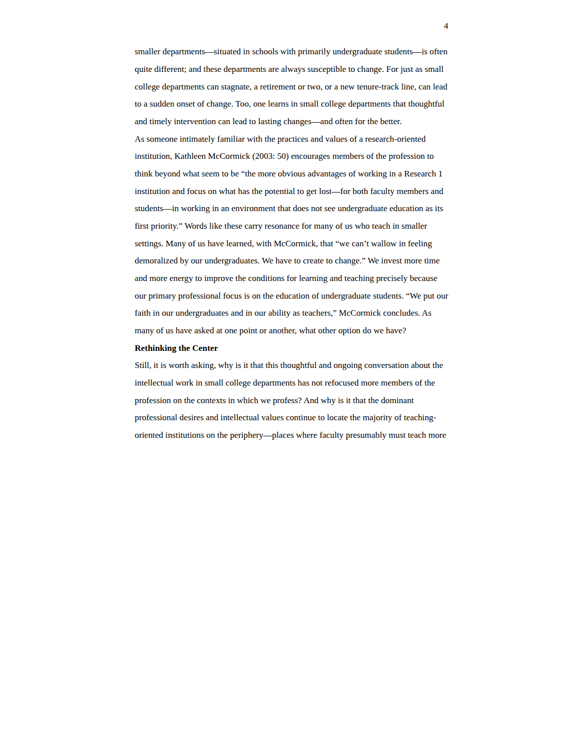4
smaller departments—situated in schools with primarily undergraduate students—is often quite different; and these departments are always susceptible to change. For just as small college departments can stagnate, a retirement or two, or a new tenure-track line, can lead to a sudden onset of change. Too, one learns in small college departments that thoughtful and timely intervention can lead to lasting changes—and often for the better.
As someone intimately familiar with the practices and values of a research-oriented institution, Kathleen McCormick (2003: 50) encourages members of the profession to think beyond what seem to be “the more obvious advantages of working in a Research 1 institution and focus on what has the potential to get lost—for both faculty members and students—in working in an environment that does not see undergraduate education as its first priority.” Words like these carry resonance for many of us who teach in smaller settings. Many of us have learned, with McCormick, that “we can’t wallow in feeling demoralized by our undergraduates. We have to create to change.” We invest more time and more energy to improve the conditions for learning and teaching precisely because our primary professional focus is on the education of undergraduate students. “We put our faith in our undergraduates and in our ability as teachers,” McCormick concludes. As many of us have asked at one point or another, what other option do we have?
Rethinking the Center
Still, it is worth asking, why is it that this thoughtful and ongoing conversation about the intellectual work in small college departments has not refocused more members of the profession on the contexts in which we profess? And why is it that the dominant professional desires and intellectual values continue to locate the majority of teaching-oriented institutions on the periphery—places where faculty presumably must teach more